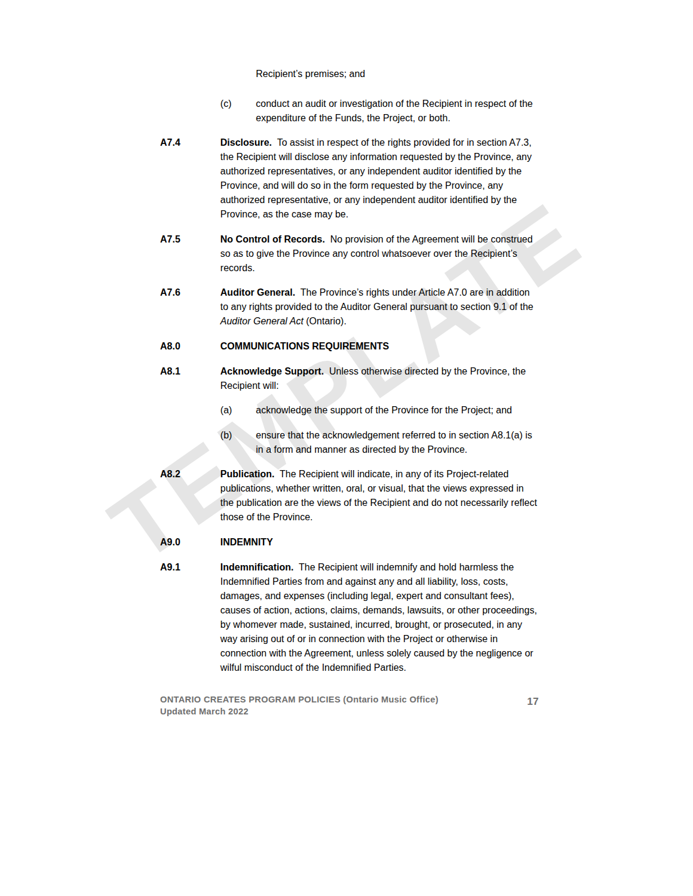TEMPLATE
Recipient’s premises; and
(c)
conduct an audit or investigation of the Recipient in respect of the expenditure of the Funds, the Project, or both.
A7.4
Disclosure. To assist in respect of the rights provided for in section A7.3, the Recipient will disclose any information requested by the Province, any authorized representatives, or any independent auditor identified by the Province, and will do so in the form requested by the Province, any authorized representative, or any independent auditor identified by the Province, as the case may be.
A7.5
No Control of Records. No provision of the Agreement will be construed so as to give the Province any control whatsoever over the Recipient’s records.
A7.6
Auditor General. The Province’s rights under Article A7.0 are in addition to any rights provided to the Auditor General pursuant to section 9.1 of the Auditor General Act (Ontario).
A8.0
COMMUNICATIONS REQUIREMENTS
A8.1
Acknowledge Support. Unless otherwise directed by the Province, the Recipient will:
(a)
acknowledge the support of the Province for the Project; and
(b)
ensure that the acknowledgement referred to in section A8.1(a) is in a form and manner as directed by the Province.
A8.2
Publication. The Recipient will indicate, in any of its Project-related publications, whether written, oral, or visual, that the views expressed in the publication are the views of the Recipient and do not necessarily reflect those of the Province.
A9.0
INDEMNITY
A9.1
Indemnification. The Recipient will indemnify and hold harmless the Indemnified Parties from and against any and all liability, loss, costs, damages, and expenses (including legal, expert and consultant fees), causes of action, actions, claims, demands, lawsuits, or other proceedings, by whomever made, sustained, incurred, brought, or prosecuted, in any way arising out of or in connection with the Project or otherwise in connection with the Agreement, unless solely caused by the negligence or wilful misconduct of the Indemnified Parties.
ONTARIO CREATES PROGRAM POLICIES (Ontario Music Office)
Updated March 2022
17